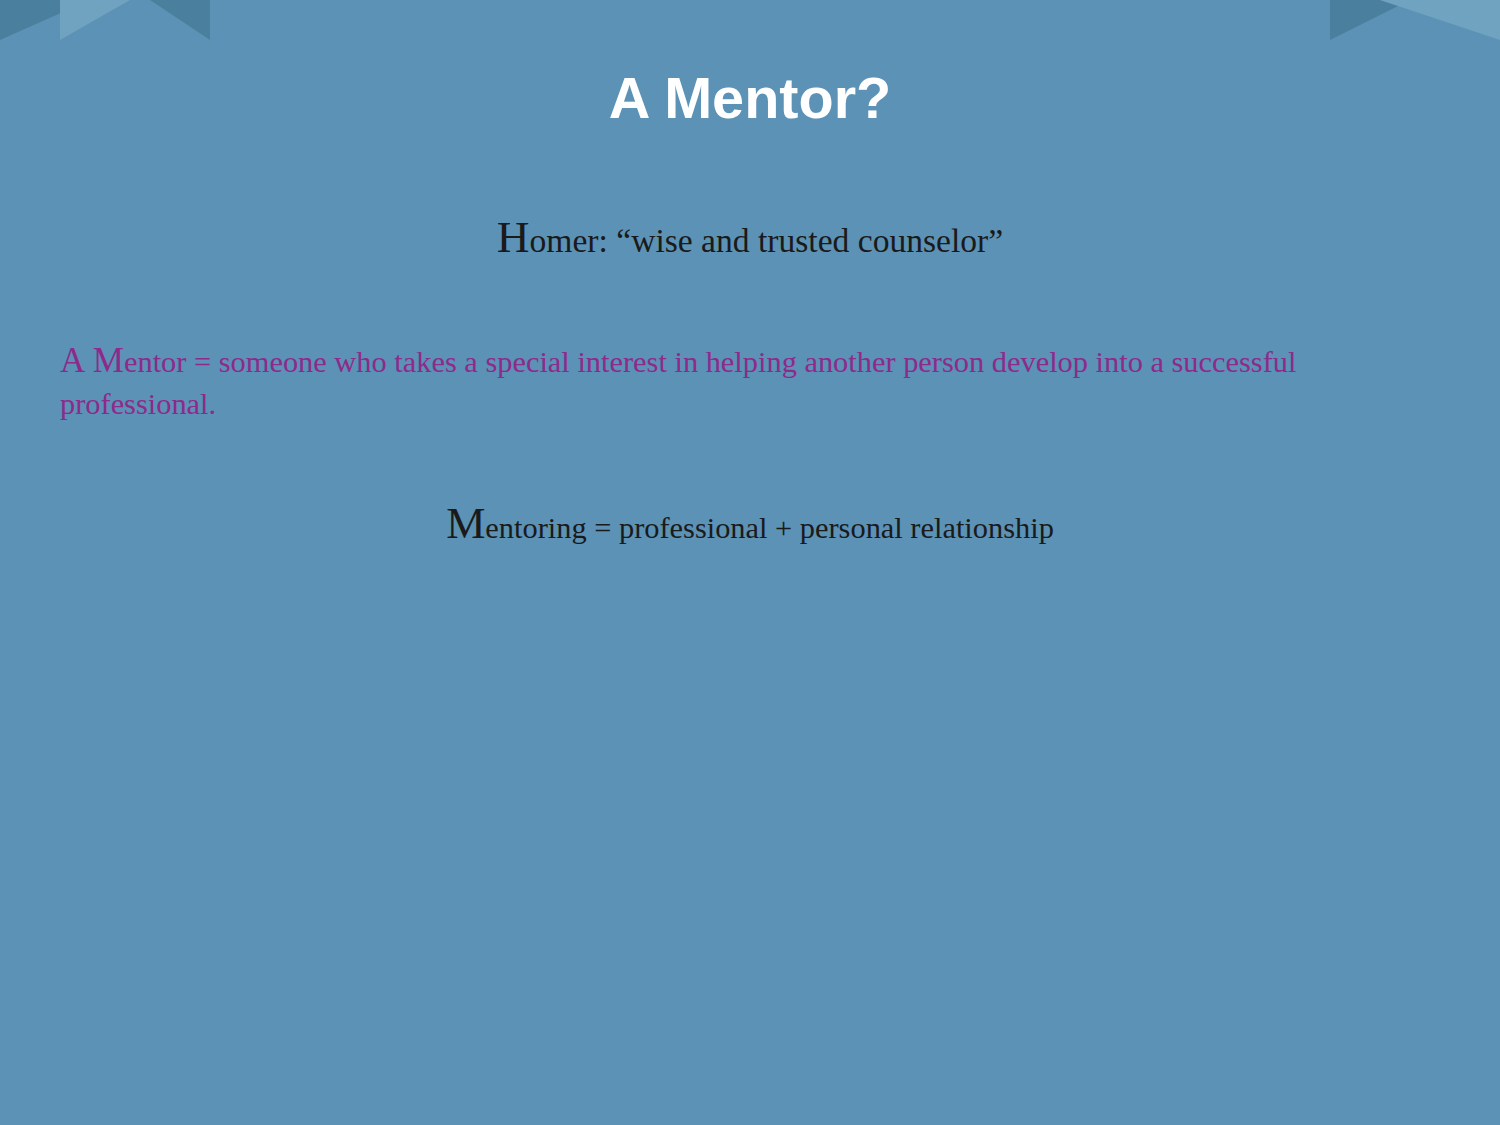A Mentor?
Homer: “wise and trusted counselor”
A Mentor = someone who takes a special interest in helping another person develop into a successful professional.
Mentoring = professional + personal relationship